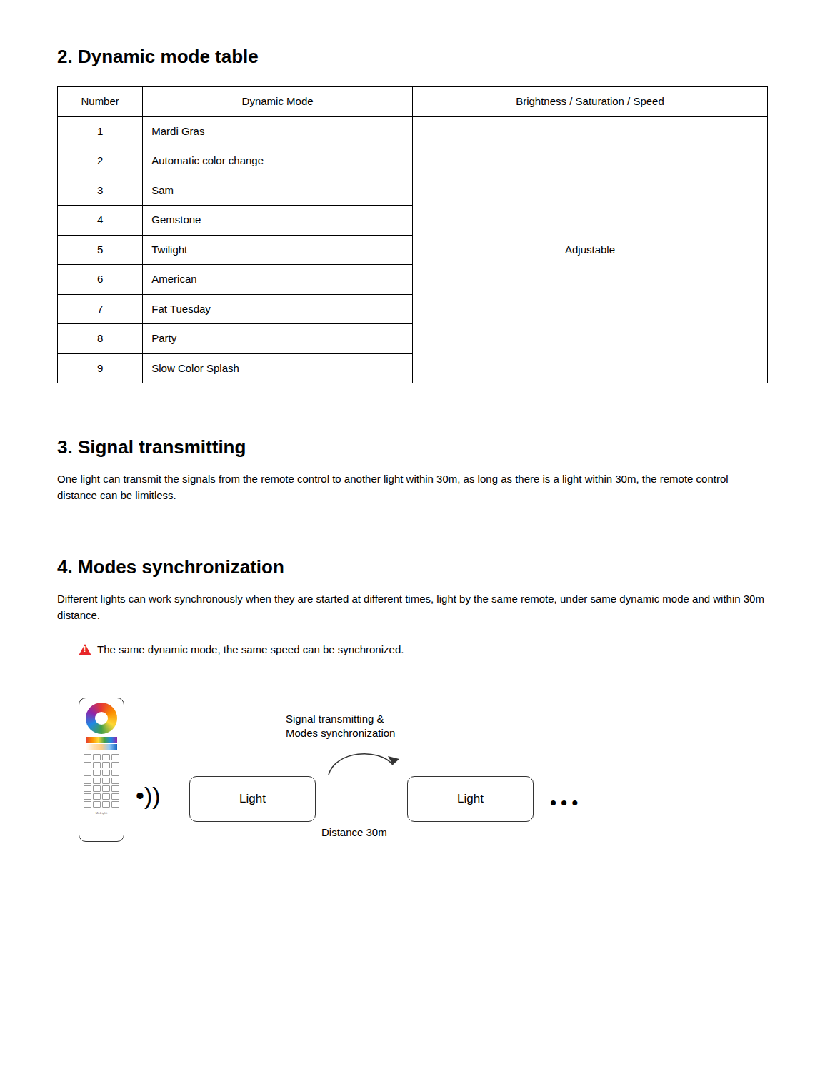2. Dynamic mode table
| Number | Dynamic Mode | Brightness / Saturation / Speed |
| --- | --- | --- |
| 1 | Mardi Gras | Adjustable |
| 2 | Automatic color change |
| 3 | Sam |
| 4 | Gemstone |
| 5 | Twilight |
| 6 | American |
| 7 | Fat Tuesday |
| 8 | Party |
| 9 | Slow Color Splash |
3. Signal transmitting
One light can transmit the signals from the remote control to another light within 30m, as long as there is a light within 30m, the remote control distance can be limitless.
4. Modes synchronization
Different lights can work synchronously when they are started at different times, light by the same remote, under same dynamic mode and within 30m distance.
The same dynamic mode, the same speed can be synchronized.
Mi-Light
•))
Light
Signal transmitting &
Modes synchronization
Distance 30m
Light
•••